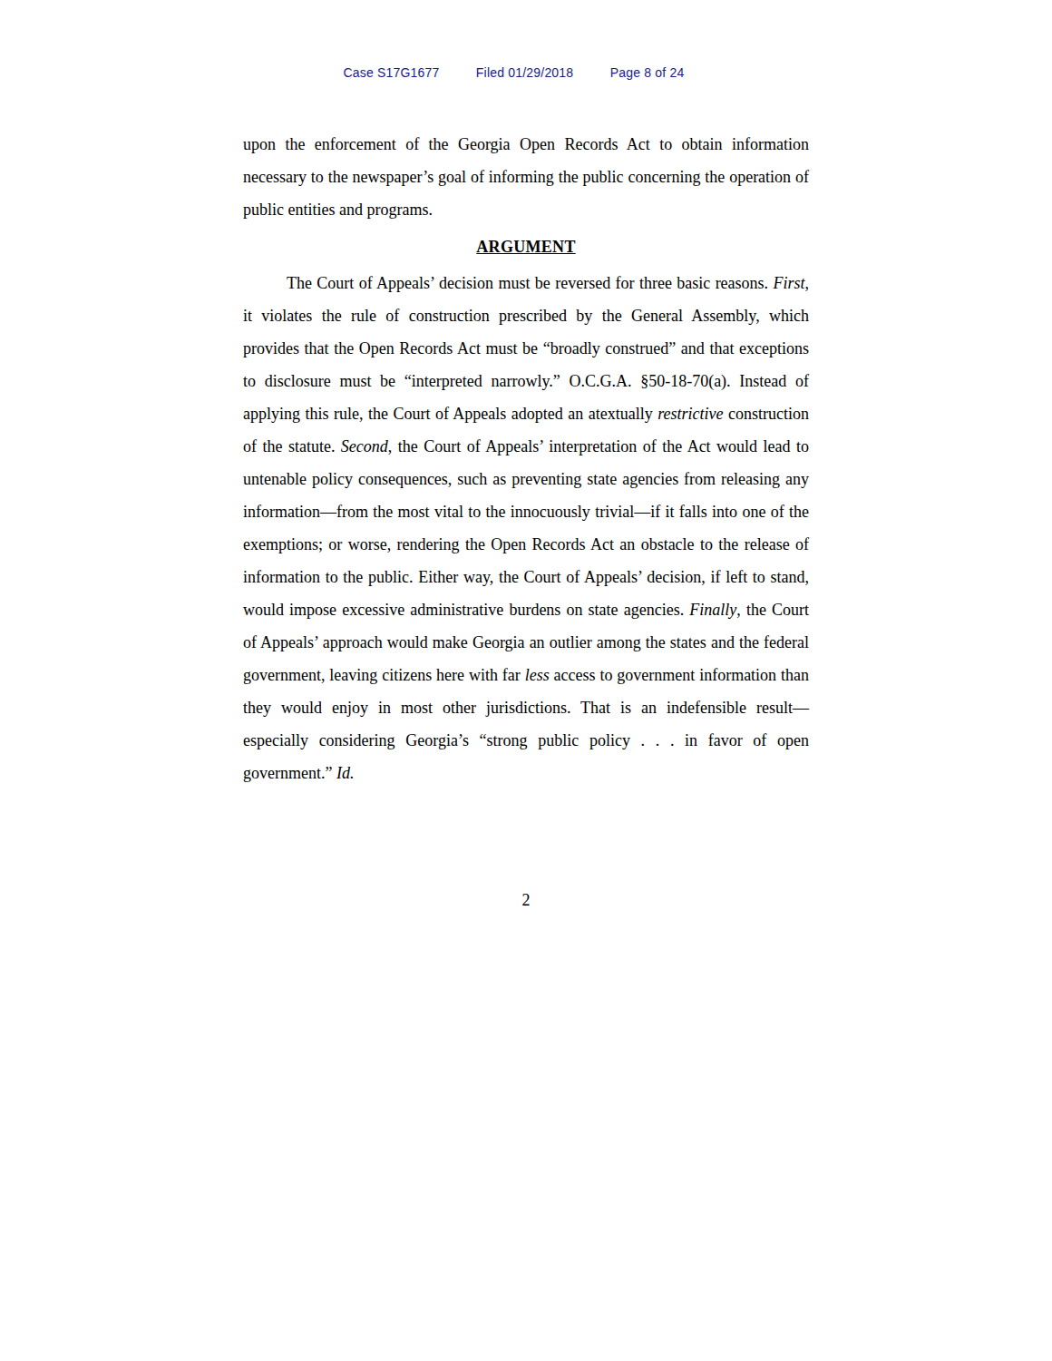Case S17G1677 Filed 01/29/2018 Page 8 of 24
upon the enforcement of the Georgia Open Records Act to obtain information necessary to the newspaper’s goal of informing the public concerning the operation of public entities and programs.
ARGUMENT
The Court of Appeals’ decision must be reversed for three basic reasons. First, it violates the rule of construction prescribed by the General Assembly, which provides that the Open Records Act must be “broadly construed” and that exceptions to disclosure must be “interpreted narrowly.” O.C.G.A. §50-18-70(a). Instead of applying this rule, the Court of Appeals adopted an atextually restrictive construction of the statute. Second, the Court of Appeals’ interpretation of the Act would lead to untenable policy consequences, such as preventing state agencies from releasing any information—from the most vital to the innocuously trivial—if it falls into one of the exemptions; or worse, rendering the Open Records Act an obstacle to the release of information to the public. Either way, the Court of Appeals’ decision, if left to stand, would impose excessive administrative burdens on state agencies. Finally, the Court of Appeals’ approach would make Georgia an outlier among the states and the federal government, leaving citizens here with far less access to government information than they would enjoy in most other jurisdictions. That is an indefensible result—especially considering Georgia’s “strong public policy . . . in favor of open government.” Id.
2